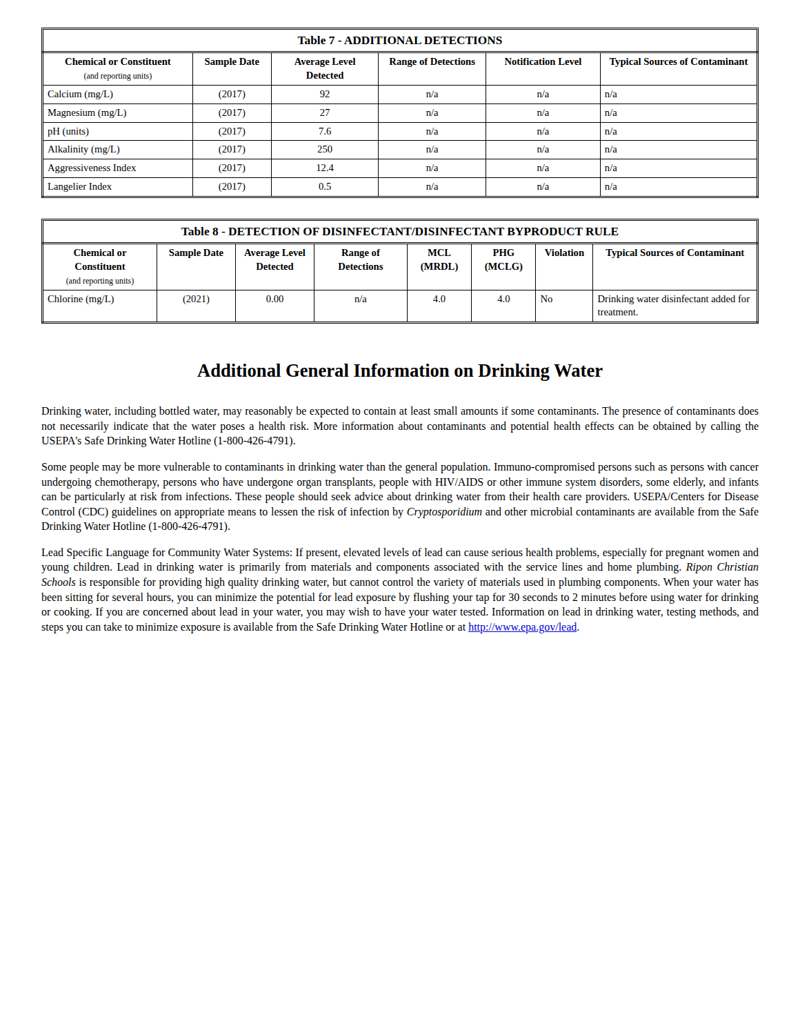Table 7 - ADDITIONAL DETECTIONS
| Chemical or Constituent (and reporting units) | Sample Date | Average Level Detected | Range of Detections | Notification Level | Typical Sources of Contaminant |
| --- | --- | --- | --- | --- | --- |
| Calcium (mg/L) | (2017) | 92 | n/a | n/a | n/a |
| Magnesium (mg/L) | (2017) | 27 | n/a | n/a | n/a |
| pH (units) | (2017) | 7.6 | n/a | n/a | n/a |
| Alkalinity (mg/L) | (2017) | 250 | n/a | n/a | n/a |
| Aggressiveness Index | (2017) | 12.4 | n/a | n/a | n/a |
| Langelier Index | (2017) | 0.5 | n/a | n/a | n/a |
Table 8 - DETECTION OF DISINFECTANT/DISINFECTANT BYPRODUCT RULE
| Chemical or Constituent (and reporting units) | Sample Date | Average Level Detected | Range of Detections | MCL (MRDL) | PHG (MCLG) | Violation | Typical Sources of Contaminant |
| --- | --- | --- | --- | --- | --- | --- | --- |
| Chlorine (mg/L) | (2021) | 0.00 | n/a | 4.0 | 4.0 | No | Drinking water disinfectant added for treatment. |
Additional General Information on Drinking Water
Drinking water, including bottled water, may reasonably be expected to contain at least small amounts if some contaminants. The presence of contaminants does not necessarily indicate that the water poses a health risk. More information about contaminants and potential health effects can be obtained by calling the USEPA's Safe Drinking Water Hotline (1-800-426-4791).
Some people may be more vulnerable to contaminants in drinking water than the general population. Immuno-compromised persons such as persons with cancer undergoing chemotherapy, persons who have undergone organ transplants, people with HIV/AIDS or other immune system disorders, some elderly, and infants can be particularly at risk from infections. These people should seek advice about drinking water from their health care providers. USEPA/Centers for Disease Control (CDC) guidelines on appropriate means to lessen the risk of infection by Cryptosporidium and other microbial contaminants are available from the Safe Drinking Water Hotline (1-800-426-4791).
Lead Specific Language for Community Water Systems: If present, elevated levels of lead can cause serious health problems, especially for pregnant women and young children. Lead in drinking water is primarily from materials and components associated with the service lines and home plumbing. Ripon Christian Schools is responsible for providing high quality drinking water, but cannot control the variety of materials used in plumbing components. When your water has been sitting for several hours, you can minimize the potential for lead exposure by flushing your tap for 30 seconds to 2 minutes before using water for drinking or cooking. If you are concerned about lead in your water, you may wish to have your water tested. Information on lead in drinking water, testing methods, and steps you can take to minimize exposure is available from the Safe Drinking Water Hotline or at http://www.epa.gov/lead.